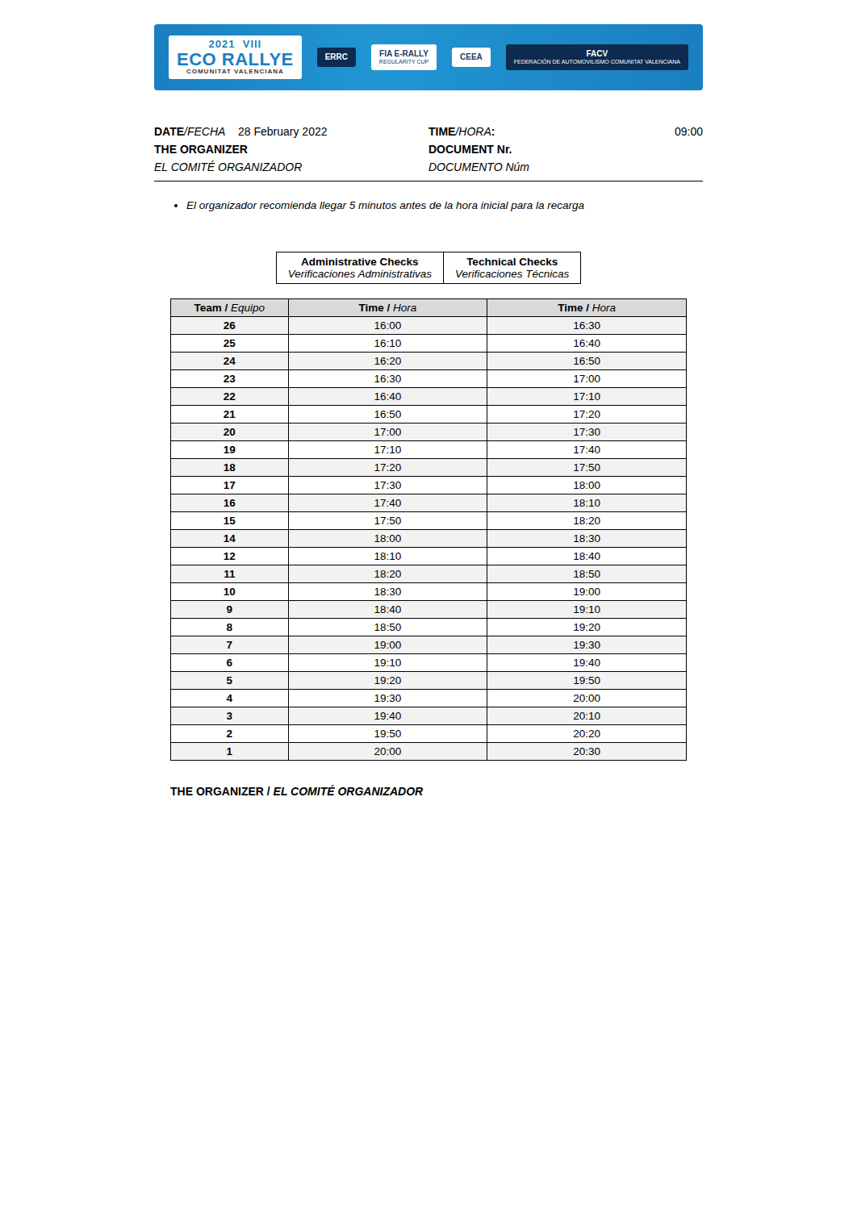2021 VIII
ECO RALLYE
COMUNITAT VALENCIANA
ERRC
FIA E-RALLYREGULARITY CUP
CEEA
FACVFEDERACIÓN DE AUTOMOVILISMO COMUNITAT VALENCIANA
| DATE /FECHA 28 February 2022 | TIME /HORA : | 09:00 |
| THE ORGANIZER | DOCUMENT Nr. |
| EL COMITÉ ORGANIZADOR | DOCUMENTO Núm |
El organizador recomienda llegar 5 minutos antes de la hora inicial para la recarga
| Administrative Checks Verificaciones Administrativas | Technical Checks Verificaciones Técnicas |
| Team / Equipo | Time / Hora | Time / Hora |
| --- | --- | --- |
| 26 | 16:00 | 16:30 |
| 25 | 16:10 | 16:40 |
| 24 | 16:20 | 16:50 |
| 23 | 16:30 | 17:00 |
| 22 | 16:40 | 17:10 |
| 21 | 16:50 | 17:20 |
| 20 | 17:00 | 17:30 |
| 19 | 17:10 | 17:40 |
| 18 | 17:20 | 17:50 |
| 17 | 17:30 | 18:00 |
| 16 | 17:40 | 18:10 |
| 15 | 17:50 | 18:20 |
| 14 | 18:00 | 18:30 |
| 12 | 18:10 | 18:40 |
| 11 | 18:20 | 18:50 |
| 10 | 18:30 | 19:00 |
| 9 | 18:40 | 19:10 |
| 8 | 18:50 | 19:20 |
| 7 | 19:00 | 19:30 |
| 6 | 19:10 | 19:40 |
| 5 | 19:20 | 19:50 |
| 4 | 19:30 | 20:00 |
| 3 | 19:40 | 20:10 |
| 2 | 19:50 | 20:20 |
| 1 | 20:00 | 20:30 |
THE ORGANIZER / EL COMITÉ ORGANIZADOR